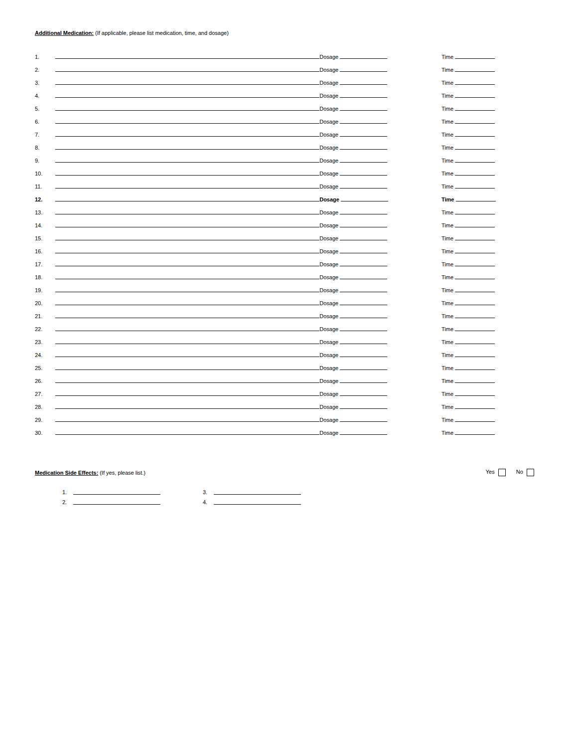Additional Medication: (If applicable, please list medication, time, and dosage)
| 1. | | Dosage | Time |
| 2. | | Dosage | Time |
| 3. | | Dosage | Time |
| 4. | | Dosage | Time |
| 5. | | Dosage | Time |
| 6. | | Dosage | Time |
| 7. | | Dosage | Time |
| 8. | | Dosage | Time |
| 9. | | Dosage | Time |
| 10. | | Dosage | Time |
| 11. | | Dosage | Time |
| 12. | | Dosage | Time |
| 13. | | Dosage | Time |
| 14. | | Dosage | Time |
| 15. | | Dosage | Time |
| 16. | | Dosage | Time |
| 17. | | Dosage | Time |
| 18. | | Dosage | Time |
| 19. | | Dosage | Time |
| 20. | | Dosage | Time |
| 21. | | Dosage | Time |
| 22. | | Dosage | Time |
| 23. | | Dosage | Time |
| 24. | | Dosage | Time |
| 25. | | Dosage | Time |
| 26. | | Dosage | Time |
| 27. | | Dosage | Time |
| 28. | | Dosage | Time |
| 29. | | Dosage | Time |
| 30. | | Dosage | Time |
Medication Side Effects: (If yes, please list.)
Yes No
| 1. | | | 3. | |
| 2. | | | 4. | |